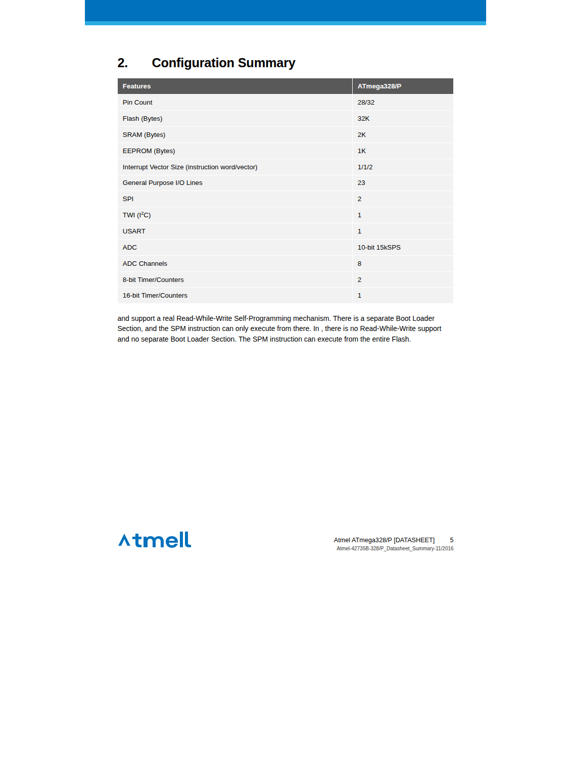2. Configuration Summary
| Features | ATmega328/P |
| --- | --- |
| Pin Count | 28/32 |
| Flash (Bytes) | 32K |
| SRAM (Bytes) | 2K |
| EEPROM (Bytes) | 1K |
| Interrupt Vector Size (instruction word/vector) | 1/1/2 |
| General Purpose I/O Lines | 23 |
| SPI | 2 |
| TWI (I 2 C) | 1 |
| USART | 1 |
| ADC | 10-bit 15kSPS |
| ADC Channels | 8 |
| 8-bit Timer/Counters | 2 |
| 16-bit Timer/Counters | 1 |
and support a real Read-While-Write Self-Programming mechanism. There is a separate Boot Loader Section, and the SPM instruction can only execute from there. In , there is no Read-While-Write support and no separate Boot Loader Section. The SPM instruction can execute from the entire Flash.
Atmel ATmega328/P [DATASHEET]5
Atmel-42735B-328/P_Datasheet_Summary-11/2016